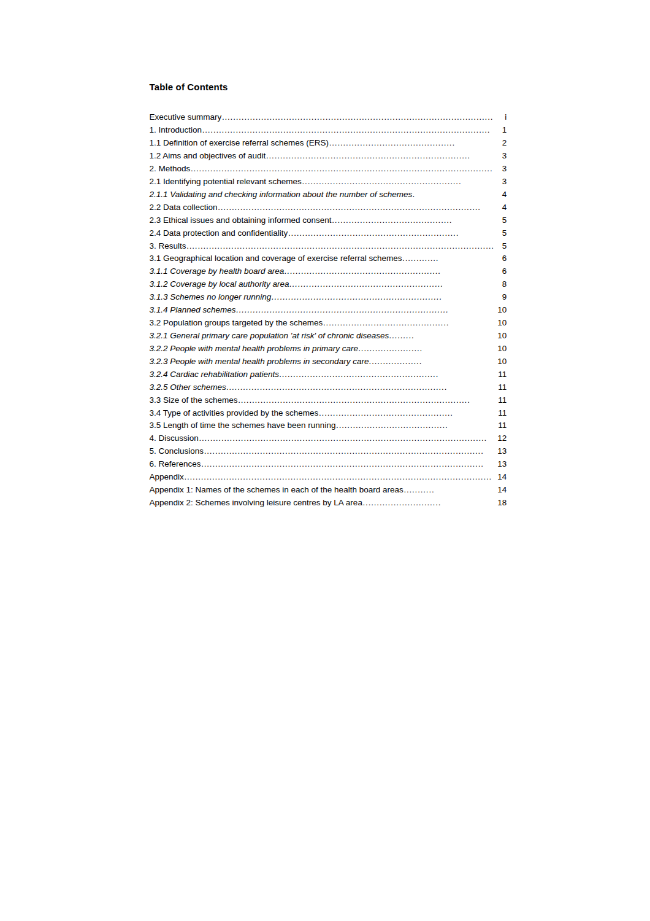Table of Contents
Executive summary ................................................................................................. i
1. Introduction ....................................................................................................... 1
1.1 Definition of exercise referral schemes (ERS) ............................................. 2
1.2 Aims and objectives of audit ......................................................................... 3
2. Methods ............................................................................................................ 3
2.1 Identifying potential relevant schemes ......................................................... 3
2.1.1 Validating and checking information about the number of schemes . 4
2.2 Data collection .............................................................................................. 4
2.3 Ethical issues and obtaining informed consent ........................................... 5
2.4 Data protection and confidentiality ............................................................. 5
3. Results .............................................................................................................. 5
3.1 Geographical location and coverage of exercise referral schemes ............. 6
3.1.1 Coverage by health board area ........................................................ 6
3.1.2 Coverage by local authority area ....................................................... 8
3.1.3 Schemes no longer running ............................................................. 9
3.1.4 Planned schemes ............................................................................ 10
3.2 Population groups targeted by the schemes ............................................. 10
3.2.1 General primary care population 'at risk' of chronic diseases ......... 10
3.2.2 People with mental health problems in primary care ....................... 10
3.2.3 People with mental health problems in secondary care ................... 10
3.2.4 Cardiac rehabilitation patients ......................................................... 11
3.2.5 Other schemes ............................................................................... 11
3.3 Size of the schemes ................................................................................... 11
3.4 Type of activities provided by the schemes ................................................ 11
3.5 Length of time the schemes have been running ........................................ 11
4. Discussion ....................................................................................................... 12
5. Conclusions .................................................................................................... 13
6. References ..................................................................................................... 13
Appendix .............................................................................................................. 14
Appendix 1: Names of the schemes in each of the health board areas ........... 14
Appendix 2: Schemes involving leisure centres by LA area ............................ 18